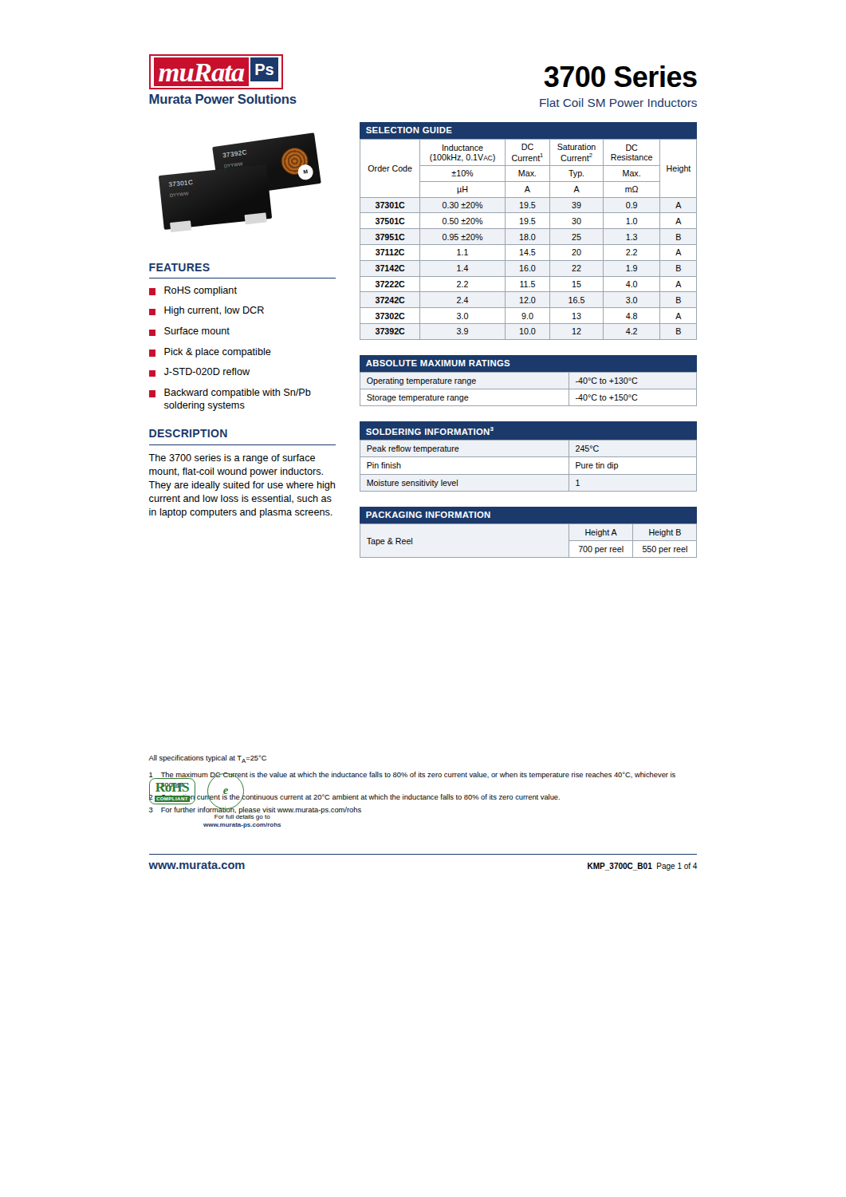muRata Ps
Murata Power Solutions
3700 Series
Flat Coil SM Power Inductors
37392C DYYWW M
37301C DYYWW
FEATURES
RoHS compliant
High current, low DCR
Surface mount
Pick & place compatible
J-STD-020D reflow
Backward compatible with Sn/Pb soldering systems
DESCRIPTION
The 3700 series is a range of surface mount, flat-coil wound power inductors. They are ideally suited for use where high current and low loss is essential, such as in laptop computers and plasma screens.
SELECTION GUIDE
| Order Code | Inductance (100kHz, 0.1V AC ) | DC Current 1 | Saturation Current 2 | DC Resistance | Height |
| --- | --- | --- | --- | --- | --- |
| ±10% | Max. | Typ. | Max. |
| µH | A | A | mΩ |
| 37301C | 0.30 ±20% | 19.5 | 39 | 0.9 | A |
| 37501C | 0.50 ±20% | 19.5 | 30 | 1.0 | A |
| 37951C | 0.95 ±20% | 18.0 | 25 | 1.3 | B |
| 37112C | 1.1 | 14.5 | 20 | 2.2 | A |
| 37142C | 1.4 | 16.0 | 22 | 1.9 | B |
| 37222C | 2.2 | 11.5 | 15 | 4.0 | A |
| 37242C | 2.4 | 12.0 | 16.5 | 3.0 | B |
| 37302C | 3.0 | 9.0 | 13 | 4.8 | A |
| 37392C | 3.9 | 10.0 | 12 | 4.2 | B |
ABSOLUTE MAXIMUM RATINGS
| Operating temperature range | -40°C to +130°C |
| Storage temperature range | -40°C to +150°C |
SOLDERING INFORMATION3
| Peak reflow temperature | 245°C |
| Pin finish | Pure tin dip |
| Moisture sensitivity level | 1 |
PACKAGING INFORMATION
| Tape & Reel | Height A | Height B |
| 700 per reel | 550 per reel |
All specifications typical at TA=25°C
1
The maximum DC Current is the value at which the inductance falls to 80% of its zero current value, or when its temperature rise reaches 40°C, whichever is sooner.
2
Saturation current is the continuous current at 20°C ambient at which the inductance falls to 80% of its zero current value.
3
For further information, please visit www.murata-ps.com/rohs
RoHS
COMPLIANT
For full details go to
www.murata-ps.com/rohs
www.murata.com
KMP_3700C_B01 Page 1 of 4